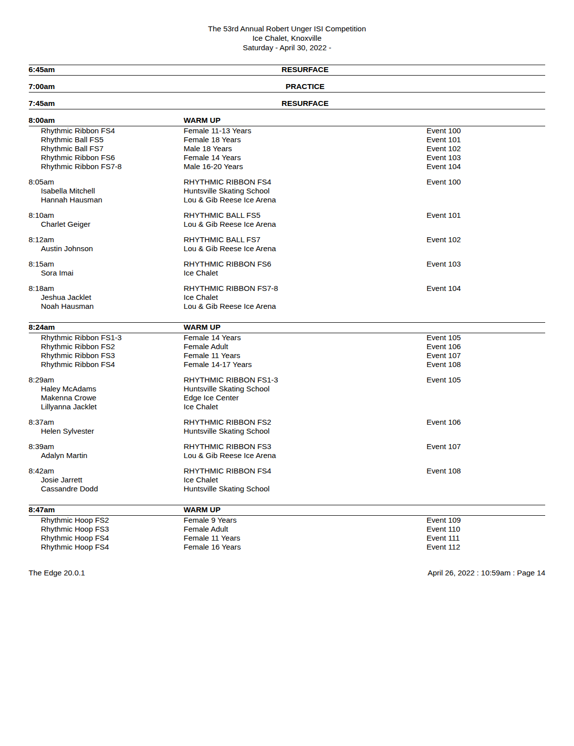The 53rd Annual Robert Unger ISI Competition
Ice Chalet, Knoxville
Saturday - April 30, 2022 -
| 6:45am | RESURFACE | |
| 7:00am | PRACTICE | |
| 7:45am | RESURFACE | |
| 8:00am | WARM UP | |
| Rhythmic Ribbon FS4 | Female 11-13 Years | Event 100 |
| Rhythmic Ball FS5 | Female 18 Years | Event 101 |
| Rhythmic Ball FS7 | Male 18 Years | Event 102 |
| Rhythmic Ribbon FS6 | Female 14 Years | Event 103 |
| Rhythmic Ribbon FS7-8 | Male 16-20 Years | Event 104 |
| 8:05am | RHYTHMIC RIBBON FS4 | Event 100 |
| Isabella Mitchell | Huntsville Skating School | |
| Hannah Hausman | Lou & Gib Reese Ice Arena | |
| 8:10am | RHYTHMIC BALL FS5 | Event 101 |
| Charlet Geiger | Lou & Gib Reese Ice Arena | |
| 8:12am | RHYTHMIC BALL FS7 | Event 102 |
| Austin Johnson | Lou & Gib Reese Ice Arena | |
| 8:15am | RHYTHMIC RIBBON FS6 | Event 103 |
| Sora Imai | Ice Chalet | |
| 8:18am | RHYTHMIC RIBBON FS7-8 | Event 104 |
| Jeshua Jacklet | Ice Chalet | |
| Noah Hausman | Lou & Gib Reese Ice Arena | |
| 8:24am | WARM UP | |
| Rhythmic Ribbon FS1-3 | Female 14 Years | Event 105 |
| Rhythmic Ribbon FS2 | Female Adult | Event 106 |
| Rhythmic Ribbon FS3 | Female 11 Years | Event 107 |
| Rhythmic Ribbon FS4 | Female 14-17 Years | Event 108 |
| 8:29am | RHYTHMIC RIBBON FS1-3 | Event 105 |
| Haley McAdams | Huntsville Skating School | |
| Makenna Crowe | Edge Ice Center | |
| Lillyanna Jacklet | Ice Chalet | |
| 8:37am | RHYTHMIC RIBBON FS2 | Event 106 |
| Helen Sylvester | Huntsville Skating School | |
| 8:39am | RHYTHMIC RIBBON FS3 | Event 107 |
| Adalyn Martin | Lou & Gib Reese Ice Arena | |
| 8:42am | RHYTHMIC RIBBON FS4 | Event 108 |
| Josie Jarrett | Ice Chalet | |
| Cassandre Dodd | Huntsville Skating School | |
| 8:47am | WARM UP | |
| Rhythmic Hoop FS2 | Female 9 Years | Event 109 |
| Rhythmic Hoop FS3 | Female Adult | Event 110 |
| Rhythmic Hoop FS4 | Female 11 Years | Event 111 |
| Rhythmic Hoop FS4 | Female 16 Years | Event 112 |
The Edge 20.0.1
April 26, 2022 : 10:59am : Page 14